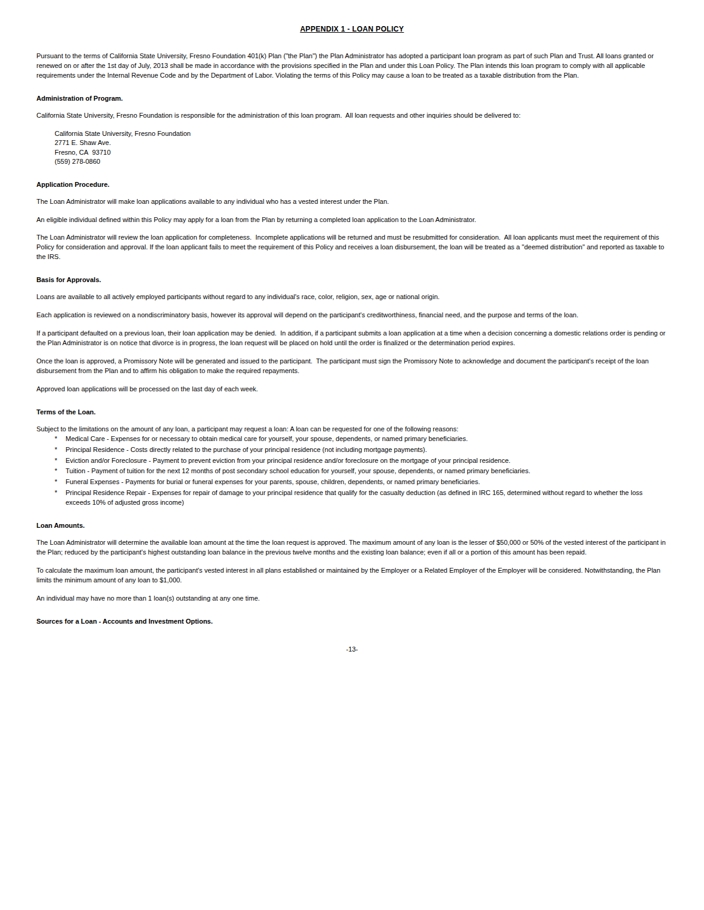APPENDIX 1 - LOAN POLICY
Pursuant to the terms of California State University, Fresno Foundation 401(k) Plan ("the Plan") the Plan Administrator has adopted a participant loan program as part of such Plan and Trust. All loans granted or renewed on or after the 1st day of July, 2013 shall be made in accordance with the provisions specified in the Plan and under this Loan Policy. The Plan intends this loan program to comply with all applicable requirements under the Internal Revenue Code and by the Department of Labor. Violating the terms of this Policy may cause a loan to be treated as a taxable distribution from the Plan.
Administration of Program.
California State University, Fresno Foundation is responsible for the administration of this loan program. All loan requests and other inquiries should be delivered to:
California State University, Fresno Foundation
2771 E. Shaw Ave.
Fresno, CA 93710
(559) 278-0860
Application Procedure.
The Loan Administrator will make loan applications available to any individual who has a vested interest under the Plan.
An eligible individual defined within this Policy may apply for a loan from the Plan by returning a completed loan application to the Loan Administrator.
The Loan Administrator will review the loan application for completeness. Incomplete applications will be returned and must be resubmitted for consideration. All loan applicants must meet the requirement of this Policy for consideration and approval. If the loan applicant fails to meet the requirement of this Policy and receives a loan disbursement, the loan will be treated as a "deemed distribution" and reported as taxable to the IRS.
Basis for Approvals.
Loans are available to all actively employed participants without regard to any individual's race, color, religion, sex, age or national origin.
Each application is reviewed on a nondiscriminatory basis, however its approval will depend on the participant's creditworthiness, financial need, and the purpose and terms of the loan.
If a participant defaulted on a previous loan, their loan application may be denied. In addition, if a participant submits a loan application at a time when a decision concerning a domestic relations order is pending or the Plan Administrator is on notice that divorce is in progress, the loan request will be placed on hold until the order is finalized or the determination period expires.
Once the loan is approved, a Promissory Note will be generated and issued to the participant. The participant must sign the Promissory Note to acknowledge and document the participant's receipt of the loan disbursement from the Plan and to affirm his obligation to make the required repayments.
Approved loan applications will be processed on the last day of each week.
Terms of the Loan.
Subject to the limitations on the amount of any loan, a participant may request a loan: A loan can be requested for one of the following reasons:
Medical Care - Expenses for or necessary to obtain medical care for yourself, your spouse, dependents, or named primary beneficiaries.
Principal Residence - Costs directly related to the purchase of your principal residence (not including mortgage payments).
Eviction and/or Foreclosure - Payment to prevent eviction from your principal residence and/or foreclosure on the mortgage of your principal residence.
Tuition - Payment of tuition for the next 12 months of post secondary school education for yourself, your spouse, dependents, or named primary beneficiaries.
Funeral Expenses - Payments for burial or funeral expenses for your parents, spouse, children, dependents, or named primary beneficiaries.
Principal Residence Repair - Expenses for repair of damage to your principal residence that qualify for the casualty deduction (as defined in IRC 165, determined without regard to whether the loss exceeds 10% of adjusted gross income)
Loan Amounts.
The Loan Administrator will determine the available loan amount at the time the loan request is approved. The maximum amount of any loan is the lesser of $50,000 or 50% of the vested interest of the participant in the Plan; reduced by the participant's highest outstanding loan balance in the previous twelve months and the existing loan balance; even if all or a portion of this amount has been repaid.
To calculate the maximum loan amount, the participant's vested interest in all plans established or maintained by the Employer or a Related Employer of the Employer will be considered. Notwithstanding, the Plan limits the minimum amount of any loan to $1,000.
An individual may have no more than 1 loan(s) outstanding at any one time.
Sources for a Loan - Accounts and Investment Options.
-13-